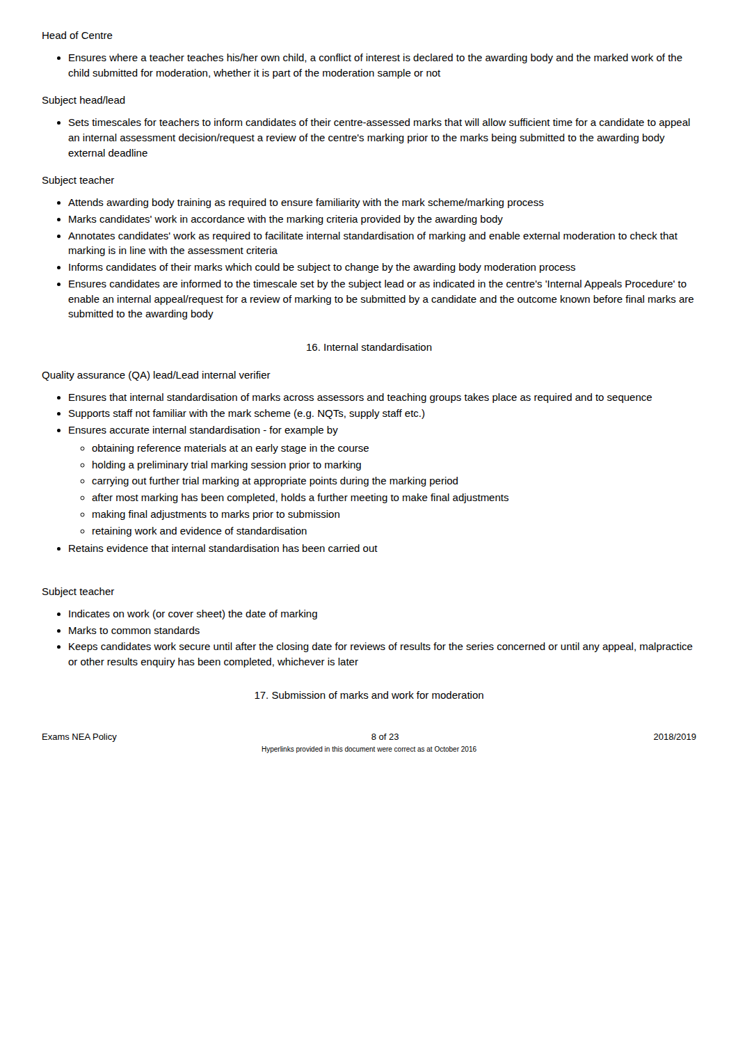Head of Centre
Ensures where a teacher teaches his/her own child, a conflict of interest is declared to the awarding body and the marked work of the child submitted for moderation, whether it is part of the moderation sample or not
Subject head/lead
Sets timescales for teachers to inform candidates of their centre-assessed marks that will allow sufficient time for a candidate to appeal an internal assessment decision/request a review of the centre's marking prior to the marks being submitted to the awarding body external deadline
Subject teacher
Attends awarding body training as required to ensure familiarity with the mark scheme/marking process
Marks candidates' work in accordance with the marking criteria provided by the awarding body
Annotates candidates' work as required to facilitate internal standardisation of marking and enable external moderation to check that marking is in line with the assessment criteria
Informs candidates of their marks which could be subject to change by the awarding body moderation process
Ensures candidates are informed to the timescale set by the subject lead or as indicated in the centre's 'Internal Appeals Procedure' to enable an internal appeal/request for a review of marking to be submitted by a candidate and the outcome known before final marks are submitted to the awarding body
16. Internal standardisation
Quality assurance (QA) lead/Lead internal verifier
Ensures that internal standardisation of marks across assessors and teaching groups takes place as required and to sequence
Supports staff not familiar with the mark scheme (e.g. NQTs, supply staff etc.)
Ensures accurate internal standardisation - for example by
obtaining reference materials at an early stage in the course
holding a preliminary trial marking session prior to marking
carrying out further trial marking at appropriate points during the marking period
after most marking has been completed, holds a further meeting to make final adjustments
making final adjustments to marks prior to submission
retaining work and evidence of standardisation
Retains evidence that internal standardisation has been carried out
Subject teacher
Indicates on work (or cover sheet) the date of marking
Marks to common standards
Keeps candidates work secure until after the closing date for reviews of results for the series concerned or until any appeal, malpractice or other results enquiry has been completed, whichever is later
17. Submission of marks and work for moderation
Exams NEA Policy 2018/2019
8 of 23
Hyperlinks provided in this document were correct as at October 2016